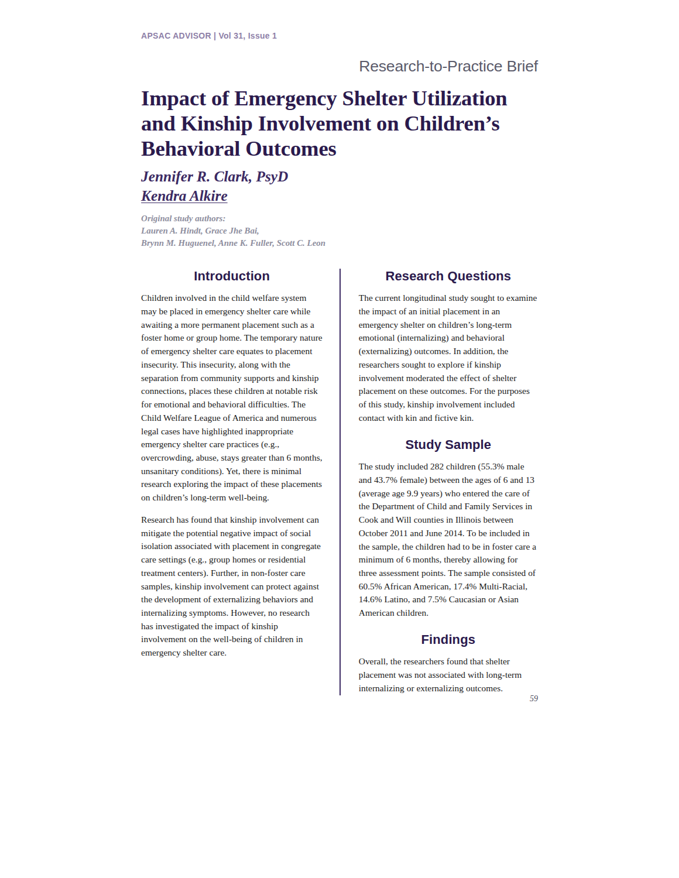APSAC ADVISOR | Vol 31, Issue 1
Research-to-Practice Brief
Impact of Emergency Shelter Utilization and Kinship Involvement on Children’s Behavioral Outcomes
Jennifer R. Clark, PsyD
Kendra Alkire
Original study authors:
Lauren A. Hindt, Grace Jhe Bai,
Brynn M. Huguenel, Anne K. Fuller, Scott C. Leon
Introduction
Children involved in the child welfare system may be placed in emergency shelter care while awaiting a more permanent placement such as a foster home or group home. The temporary nature of emergency shelter care equates to placement insecurity. This insecurity, along with the separation from community supports and kinship connections, places these children at notable risk for emotional and behavioral difficulties. The Child Welfare League of America and numerous legal cases have highlighted inappropriate emergency shelter care practices (e.g., overcrowding, abuse, stays greater than 6 months, unsanitary conditions). Yet, there is minimal research exploring the impact of these placements on children’s long-term well-being.
Research has found that kinship involvement can mitigate the potential negative impact of social isolation associated with placement in congregate care settings (e.g., group homes or residential treatment centers). Further, in non-foster care samples, kinship involvement can protect against the development of externalizing behaviors and internalizing symptoms. However, no research has investigated the impact of kinship involvement on the well-being of children in emergency shelter care.
Research Questions
The current longitudinal study sought to examine the impact of an initial placement in an emergency shelter on children’s long-term emotional (internalizing) and behavioral (externalizing) outcomes. In addition, the researchers sought to explore if kinship involvement moderated the effect of shelter placement on these outcomes. For the purposes of this study, kinship involvement included contact with kin and fictive kin.
Study Sample
The study included 282 children (55.3% male and 43.7% female) between the ages of 6 and 13 (average age 9.9 years) who entered the care of the Department of Child and Family Services in Cook and Will counties in Illinois between October 2011 and June 2014. To be included in the sample, the children had to be in foster care a minimum of 6 months, thereby allowing for three assessment points. The sample consisted of 60.5% African American, 17.4% Multi-Racial, 14.6% Latino, and 7.5% Caucasian or Asian American children.
Findings
Overall, the researchers found that shelter placement was not associated with long-term internalizing or externalizing outcomes.
59